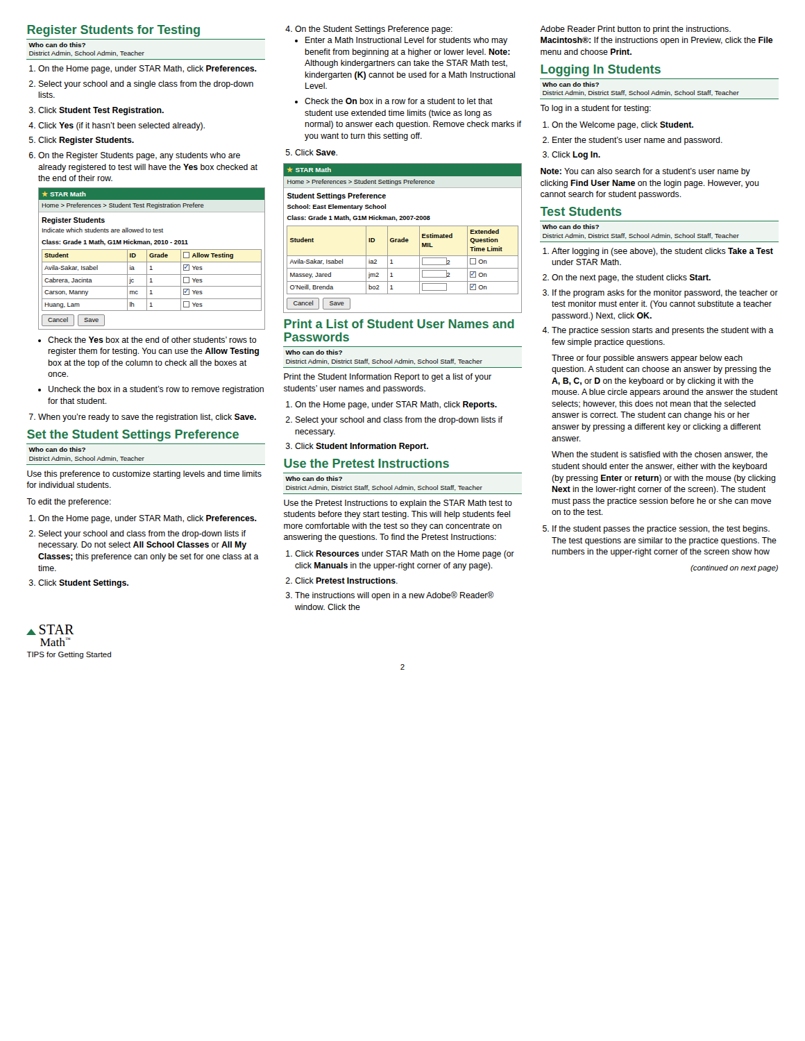Register Students for Testing
Who can do this?
District Admin, School Admin, Teacher
On the Home page, under STAR Math, click Preferences.
Select your school and a single class from the drop-down lists.
Click Student Test Registration.
Click Yes (if it hasn’t been selected already).
Click Register Students.
On the Register Students page, any students who are already registered to test will have the Yes box checked at the end of their row.
★STAR Math
Home > Preferences > Student Test Registration Prefere
Register Students
Indicate which students are allowed to test
Class: Grade 1 Math, G1M Hickman, 2010 - 2011
| Student | ID | Grade | Allow Testing |
| --- | --- | --- | --- |
| Avila-Sakar, Isabel | ia | 1 | Yes |
| Cabrera, Jacinta | jc | 1 | Yes |
| Carson, Manny | mc | 1 | Yes |
| Huang, Lam | lh | 1 | Yes |
Cancel Save
Check the Yes box at the end of other students’ rows to register them for testing. You can use the Allow Testing box at the top of the column to check all the boxes at once.
Uncheck the box in a student’s row to remove registration for that student.
When you’re ready to save the registration list, click Save.
Set the Student Settings Preference
Who can do this?
District Admin, School Admin, Teacher
Use this preference to customize starting levels and time limits for individual students.
To edit the preference:
On the Home page, under STAR Math, click Preferences.
Select your school and class from the drop-down lists if necessary. Do not select All School Classes or All My Classes; this preference can only be set for one class at a time.
Click Student Settings.
On the Student Settings Preference page:
Enter a Math Instructional Level for students who may benefit from beginning at a higher or lower level. Note: Although kindergartners can take the STAR Math test, kindergarten (K) cannot be used for a Math Instructional Level.
Check the On box in a row for a student to let that student use extended time limits (twice as long as normal) to answer each question. Remove check marks if you want to turn this setting off.
Click Save.
★STAR Math
Home > Preferences > Student Settings Preference
Student Settings Preference
School: East Elementary School
Class: Grade 1 Math, G1M Hickman, 2007-2008
| Student | ID | Grade | Estimated MIL | Extended Question Time Limit |
| --- | --- | --- | --- | --- |
| Avila-Sakar, Isabel | ia2 | 1 | 2 | On |
| Massey, Jared | jm2 | 1 | 2 | On |
| O’Neill, Brenda | bo2 | 1 | | On |
Cancel Save
Print a List of Student User Names and Passwords
Who can do this?
District Admin, District Staff, School Admin, School Staff, Teacher
Print the Student Information Report to get a list of your students’ user names and passwords.
On the Home page, under STAR Math, click Reports.
Select your school and class from the drop-down lists if necessary.
Click Student Information Report.
Use the Pretest Instructions
Who can do this?
District Admin, District Staff, School Admin, School Staff, Teacher
Use the Pretest Instructions to explain the STAR Math test to students before they start testing. This will help students feel more comfortable with the test so they can concentrate on answering the questions. To find the Pretest Instructions:
Click Resources under STAR Math on the Home page (or click Manuals in the upper-right corner of any page).
Click Pretest Instructions.
The instructions will open in a new Adobe® Reader® window. Click the
Adobe Reader Print button to print the instructions. Macintosh®: If the instructions open in Preview, click the File menu and choose Print.
Logging In Students
Who can do this?
District Admin, District Staff, School Admin, School Staff, Teacher
To log in a student for testing:
On the Welcome page, click Student.
Enter the student’s user name and password.
Click Log In.
Note: You can also search for a student’s user name by clicking Find User Name on the login page. However, you cannot search for student passwords.
Test Students
Who can do this?
District Admin, District Staff, School Admin, School Staff, Teacher
After logging in (see above), the student clicks Take a Test under STAR Math.
On the next page, the student clicks Start.
If the program asks for the monitor password, the teacher or test monitor must enter it. (You cannot substitute a teacher password.) Next, click OK.
The practice session starts and presents the student with a few simple practice questions.
Three or four possible answers appear below each question. A student can choose an answer by pressing the A, B, C, or D on the keyboard or by clicking it with the mouse. A blue circle appears around the answer the student selects; however, this does not mean that the selected answer is correct. The student can change his or her answer by pressing a different key or clicking a different answer.
When the student is satisfied with the chosen answer, the student should enter the answer, either with the keyboard (by pressing Enter or return) or with the mouse (by clicking Next in the lower-right corner of the screen). The student must pass the practice session before he or she can move on to the test.
If the student passes the practice session, the test begins. The test questions are similar to the practice questions. The numbers in the upper-right corner of the screen show how
(continued on next page)
STAR
Math™
TIPS for Getting Started
2